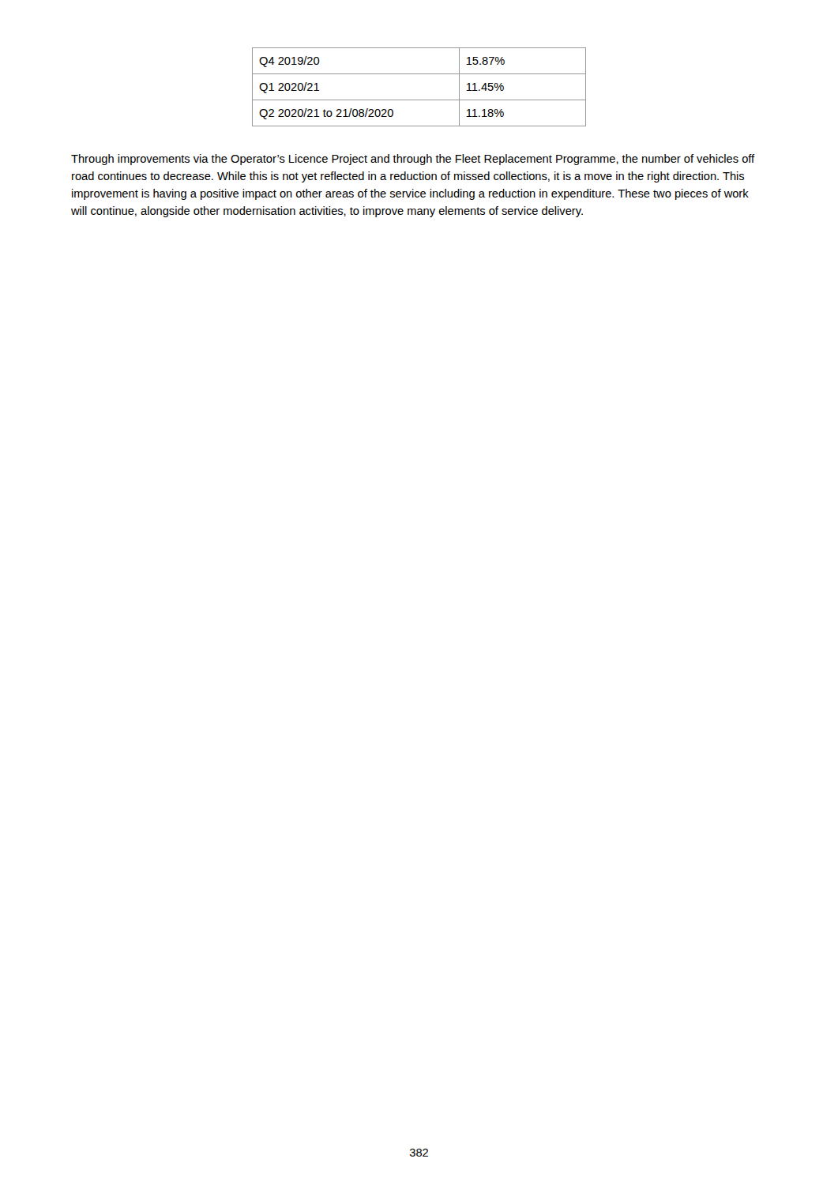| Q4 2019/20 | 15.87% |
| Q1 2020/21 | 11.45% |
| Q2 2020/21 to 21/08/2020 | 11.18% |
Through improvements via the Operator’s Licence Project and through the Fleet Replacement Programme, the number of vehicles off road continues to decrease. While this is not yet reflected in a reduction of missed collections, it is a move in the right direction. This improvement is having a positive impact on other areas of the service including a reduction in expenditure. These two pieces of work will continue, alongside other modernisation activities, to improve many elements of service delivery.
382